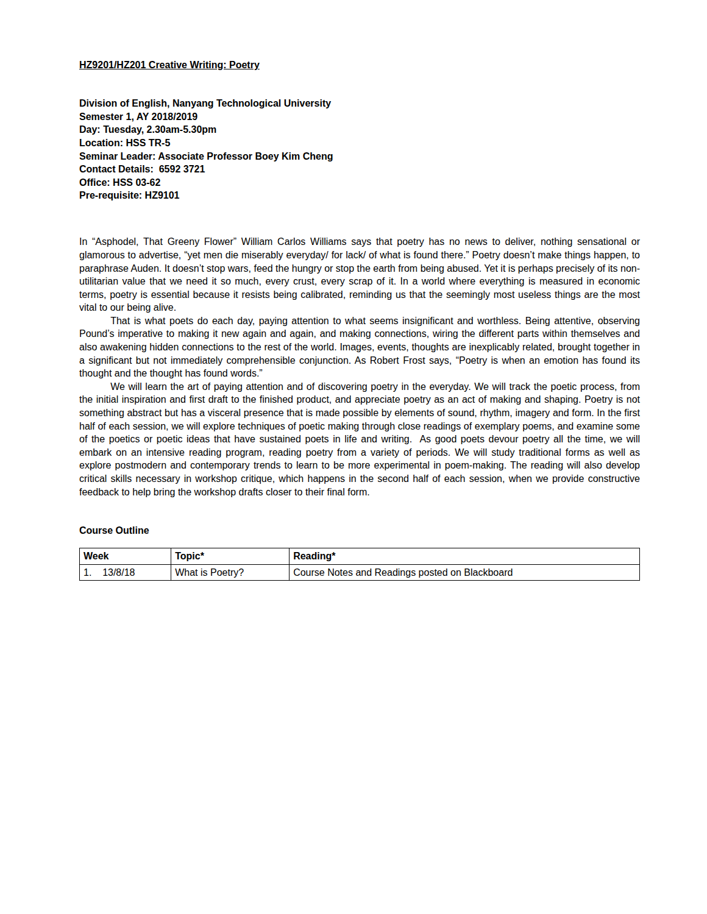HZ9201/HZ201 Creative Writing: Poetry
Division of English, Nanyang Technological University
Semester 1, AY 2018/2019
Day: Tuesday, 2.30am-5.30pm
Location: HSS TR-5
Seminar Leader: Associate Professor Boey Kim Cheng
Contact Details: 6592 3721
Office: HSS 03-62
Pre-requisite: HZ9101
In “Asphodel, That Greeny Flower” William Carlos Williams says that poetry has no news to deliver, nothing sensational or glamorous to advertise, “yet men die miserably everyday/ for lack/ of what is found there.” Poetry doesn’t make things happen, to paraphrase Auden. It doesn’t stop wars, feed the hungry or stop the earth from being abused. Yet it is perhaps precisely of its non-utilitarian value that we need it so much, every crust, every scrap of it. In a world where everything is measured in economic terms, poetry is essential because it resists being calibrated, reminding us that the seemingly most useless things are the most vital to our being alive.
That is what poets do each day, paying attention to what seems insignificant and worthless. Being attentive, observing Pound’s imperative to making it new again and again, and making connections, wiring the different parts within themselves and also awakening hidden connections to the rest of the world. Images, events, thoughts are inexplicably related, brought together in a significant but not immediately comprehensible conjunction. As Robert Frost says, “Poetry is when an emotion has found its thought and the thought has found words.”
We will learn the art of paying attention and of discovering poetry in the everyday. We will track the poetic process, from the initial inspiration and first draft to the finished product, and appreciate poetry as an act of making and shaping. Poetry is not something abstract but has a visceral presence that is made possible by elements of sound, rhythm, imagery and form. In the first half of each session, we will explore techniques of poetic making through close readings of exemplary poems, and examine some of the poetics or poetic ideas that have sustained poets in life and writing. As good poets devour poetry all the time, we will embark on an intensive reading program, reading poetry from a variety of periods. We will study traditional forms as well as explore postmodern and contemporary trends to learn to be more experimental in poem-making. The reading will also develop critical skills necessary in workshop critique, which happens in the second half of each session, when we provide constructive feedback to help bring the workshop drafts closer to their final form.
Course Outline
| Week | Topic* | Reading* |
| --- | --- | --- |
| 1. 13/8/18 | What is Poetry? | Course Notes and Readings posted on Blackboard |